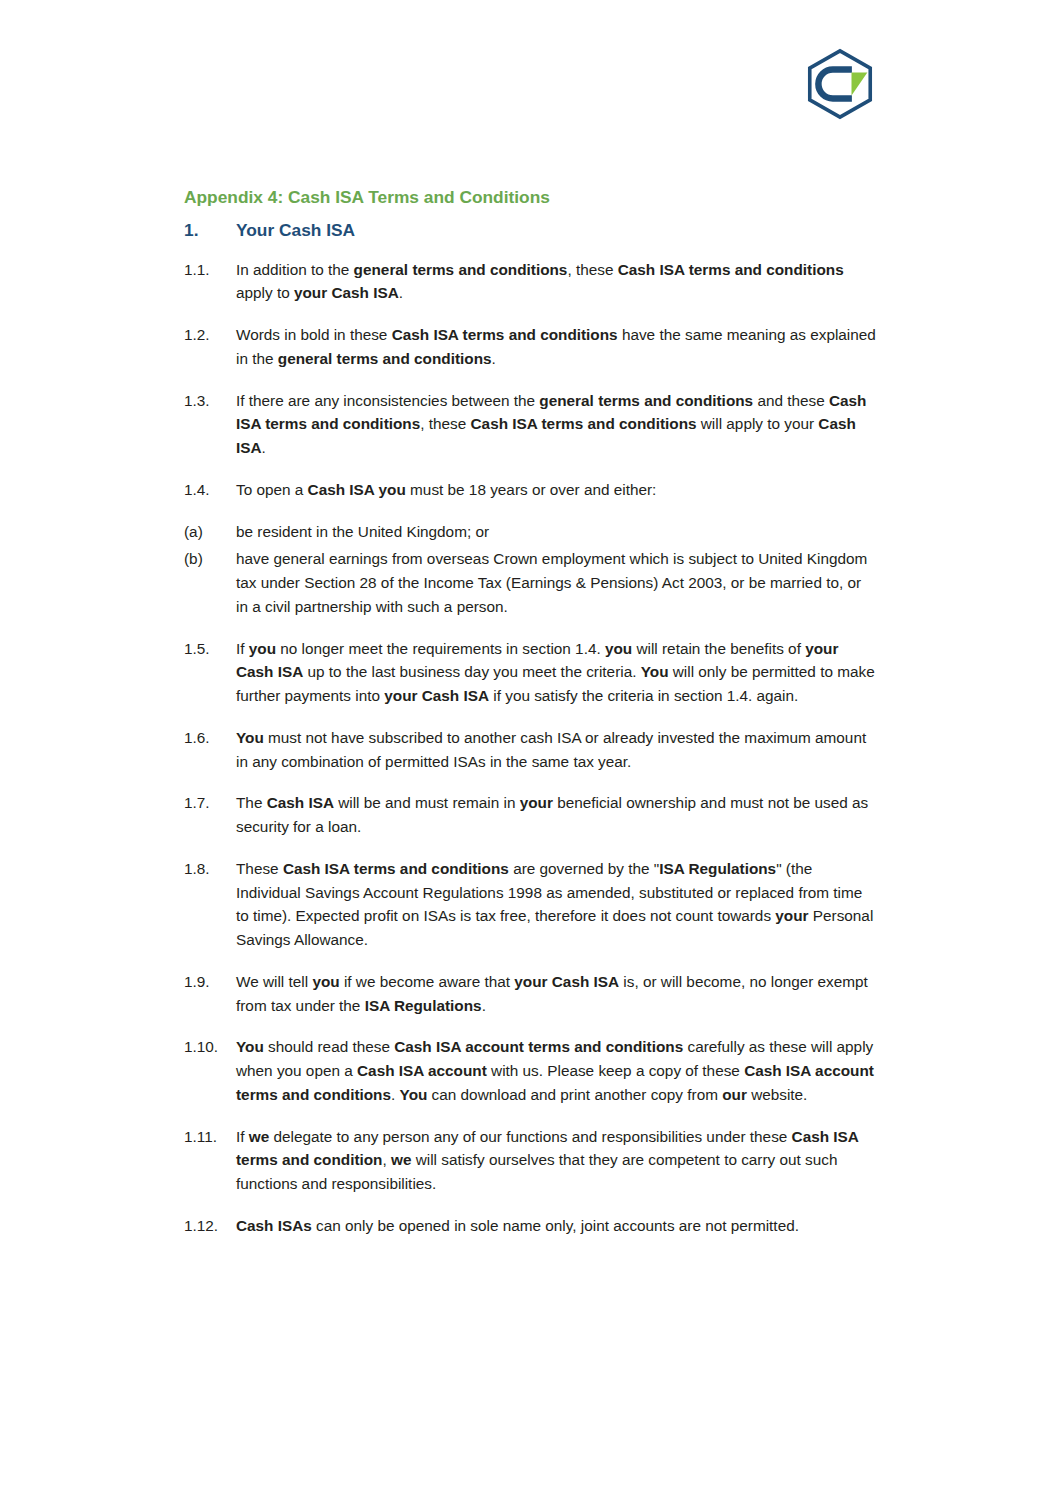Appendix 4: Cash ISA Terms and Conditions
1. Your Cash ISA
1.1. In addition to the general terms and conditions, these Cash ISA terms and conditions apply to your Cash ISA.
1.2. Words in bold in these Cash ISA terms and conditions have the same meaning as explained in the general terms and conditions.
1.3. If there are any inconsistencies between the general terms and conditions and these Cash ISA terms and conditions, these Cash ISA terms and conditions will apply to your Cash ISA.
1.4. To open a Cash ISA you must be 18 years or over and either:
(a) be resident in the United Kingdom; or
(b) have general earnings from overseas Crown employment which is subject to United Kingdom tax under Section 28 of the Income Tax (Earnings & Pensions) Act 2003, or be married to, or in a civil partnership with such a person.
1.5. If you no longer meet the requirements in section 1.4. you will retain the benefits of your Cash ISA up to the last business day you meet the criteria. You will only be permitted to make further payments into your Cash ISA if you satisfy the criteria in section 1.4. again.
1.6. You must not have subscribed to another cash ISA or already invested the maximum amount in any combination of permitted ISAs in the same tax year.
1.7. The Cash ISA will be and must remain in your beneficial ownership and must not be used as security for a loan.
1.8. These Cash ISA terms and conditions are governed by the "ISA Regulations" (the Individual Savings Account Regulations 1998 as amended, substituted or replaced from time to time). Expected profit on ISAs is tax free, therefore it does not count towards your Personal Savings Allowance.
1.9. We will tell you if we become aware that your Cash ISA is, or will become, no longer exempt from tax under the ISA Regulations.
1.10. You should read these Cash ISA account terms and conditions carefully as these will apply when you open a Cash ISA account with us. Please keep a copy of these Cash ISA account terms and conditions. You can download and print another copy from our website.
1.11. If we delegate to any person any of our functions and responsibilities under these Cash ISA terms and condition, we will satisfy ourselves that they are competent to carry out such functions and responsibilities.
1.12. Cash ISAs can only be opened in sole name only, joint accounts are not permitted.